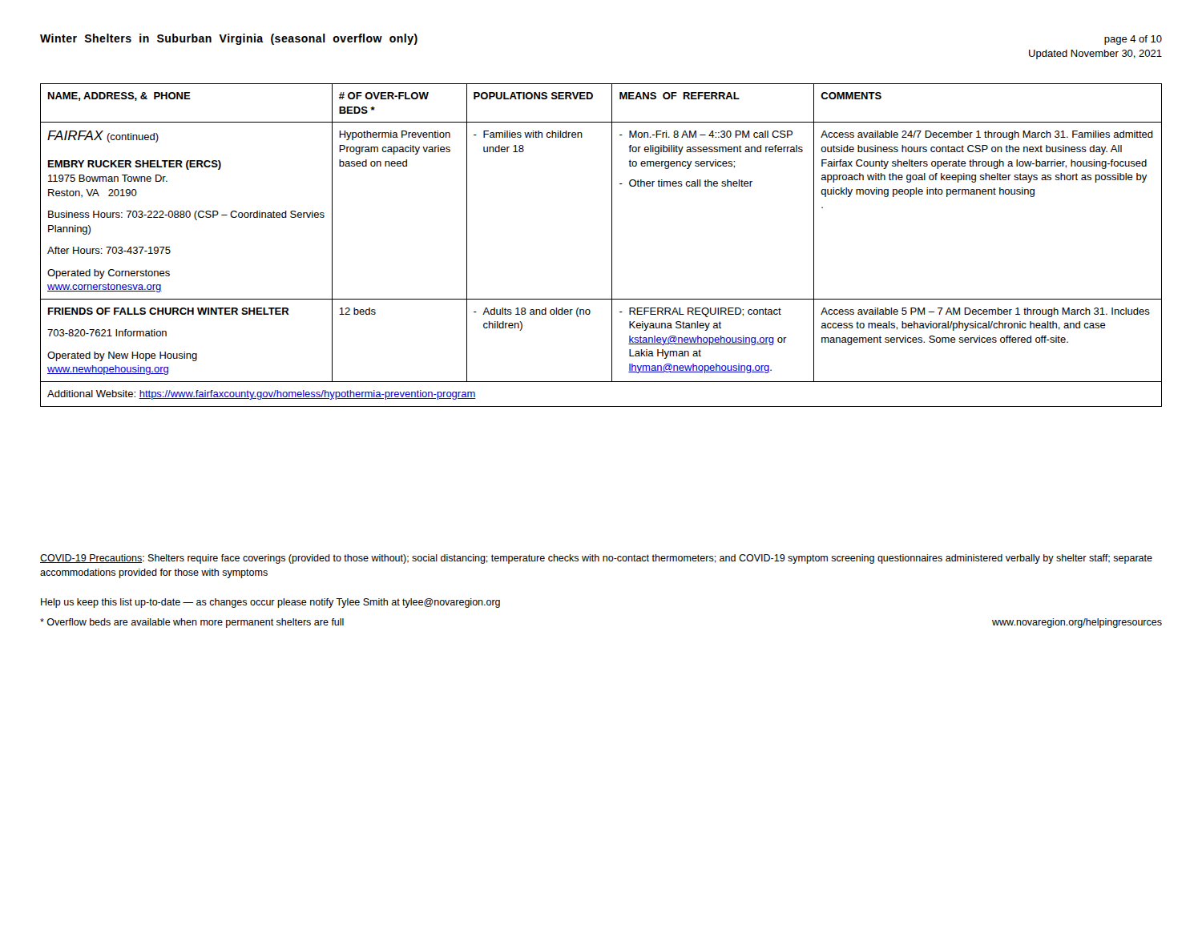Winter Shelters in Suburban Virginia (seasonal overflow only)
page 4 of 10
Updated November 30, 2021
| NAME, ADDRESS, & PHONE | # OF OVER-FLOW BEDS * | POPULATIONS SERVED | MEANS OF REFERRAL | COMMENTS |
| --- | --- | --- | --- | --- |
| FAIRFAX (continued) EMBRY RUCKER SHELTER (ERCS) 11975 Bowman Towne Dr. Reston, VA 20190 Business Hours: 703-222-0880 (CSP – Coordinated Servies Planning) After Hours: 703-437-1975 Operated by Cornerstones www.cornerstonesva.org | Hypothermia Prevention Program capacity varies based on need | Families with children under 18 | Mon.-Fri. 8 AM – 4::30 PM call CSP for eligibility assessment and referrals to emergency services; Other times call the shelter | Access available 24/7 December 1 through March 31. Families admitted outside business hours contact CSP on the next business day. All Fairfax County shelters operate through a low-barrier, housing-focused approach with the goal of keeping shelter stays as short as possible by quickly moving people into permanent housing . |
| FRIENDS OF FALLS CHURCH WINTER SHELTER 703-820-7621 Information Operated by New Hope Housing www.newhopehousing.org | 12 beds | Adults 18 and older (no children) | REFERRAL REQUIRED; contact Keiyauna Stanley at kstanley@newhopehousing.org or Lakia Hyman at lhyman@newhopehousing.org . | Access available 5 PM – 7 AM December 1 through March 31. Includes access to meals, behavioral/physical/chronic health, and case management services. Some services offered off-site. |
| Additional Website: https://www.fairfaxcounty.gov/homeless/hypothermia-prevention-program |
COVID-19 Precautions: Shelters require face coverings (provided to those without); social distancing; temperature checks with no-contact thermometers; and COVID-19 symptom screening questionnaires administered verbally by shelter staff; separate accommodations provided for those with symptoms
Help us keep this list up-to-date — as changes occur please notify Tylee Smith at tylee@novaregion.org
* Overflow beds are available when more permanent shelters are full www.novaregion.org/helpingresources